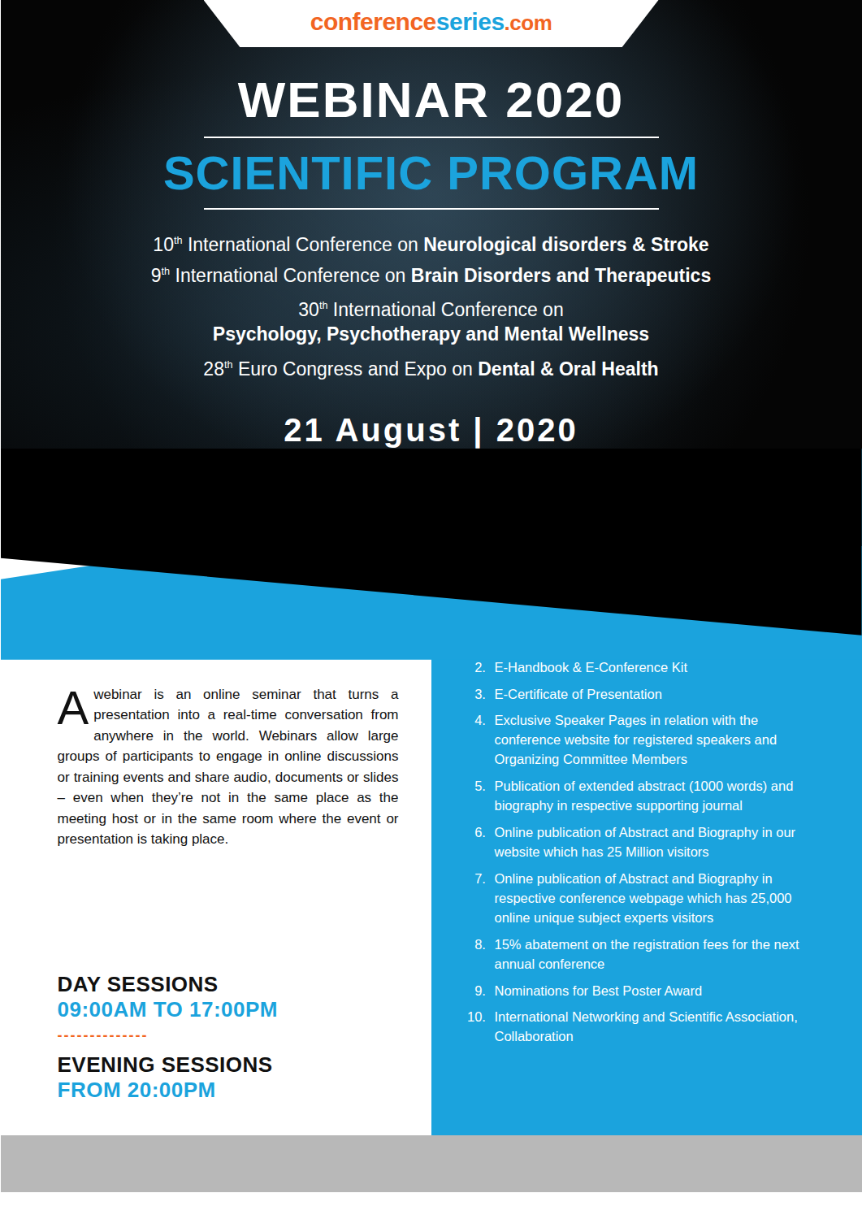conference series.com
WEBINAR 2020
SCIENTIFIC PROGRAM
10th International Conference on Neurological disorders & Stroke
9th International Conference on Brain Disorders and Therapeutics
30th International Conference on
Psychology, Psychotherapy and Mental Wellness
28th Euro Congress and Expo on Dental & Oral Health
21 August | 2020
A webinar is an online seminar that turns a presentation into a real-time conversation from anywhere in the world. Webinars allow large groups of participants to engage in online discussions or training events and share audio, documents or slides – even when they’re not in the same place as the meeting host or in the same room where the event or presentation is taking place.
DAY SESSIONS
09:00AM TO 17:00PM
--------------
EVENING SESSIONS
FROM 20:00PM
Participant Benefits
Access to All Sessions Online
E-Handbook & E-Conference Kit
E-Certificate of Presentation
Exclusive Speaker Pages in relation with the conference website for registered speakers and Organizing Committee Members
Publication of extended abstract (1000 words) and biography in respective supporting journal
Online publication of Abstract and Biography in our website which has 25 Million visitors
Online publication of Abstract and Biography in respective conference webpage which has 25,000 online unique subject experts visitors
15% abatement on the registration fees for the next annual conference
Nominations for Best Poster Award
International Networking and Scientific Association, Collaboration